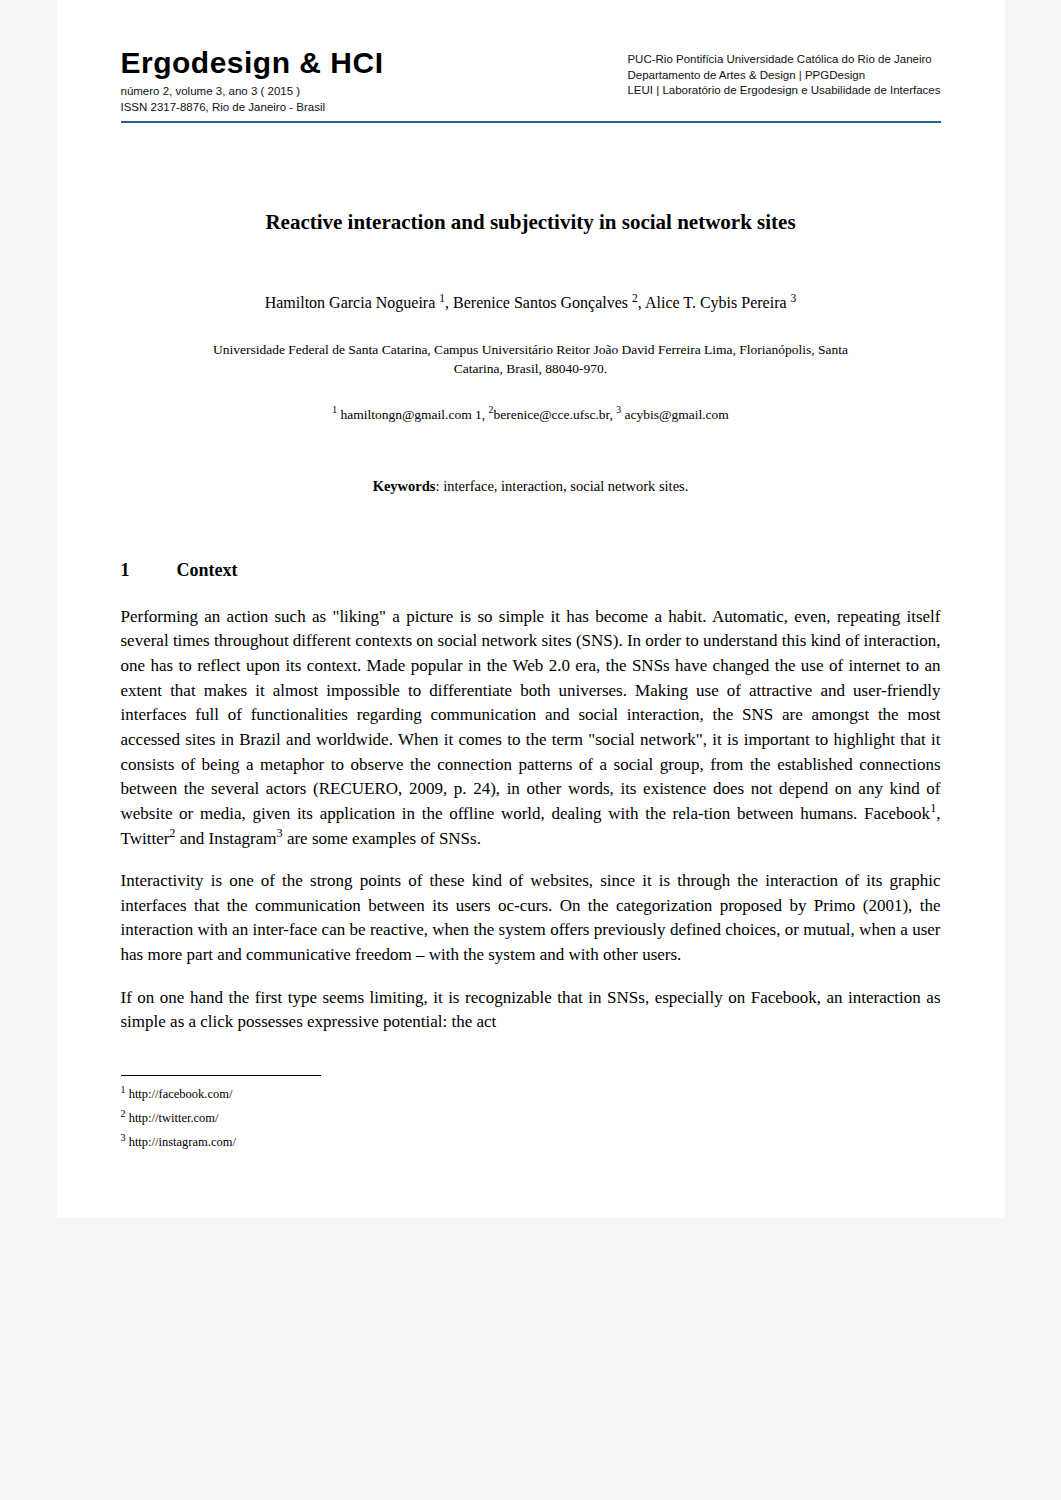Ergodesign & HCI
número 2, volume 3, ano 3 ( 2015 )
ISSN 2317-8876, Rio de Janeiro - Brasil
PUC-Rio Pontifícia Universidade Católica do Rio de Janeiro
Departamento de Artes & Design | PPGDesign
LEUI | Laboratório de Ergodesign e Usabilidade de Interfaces
Reactive interaction and subjectivity in social network sites
Hamilton Garcia Nogueira 1, Berenice Santos Gonçalves 2, Alice T. Cybis Pereira 3
Universidade Federal de Santa Catarina, Campus Universitário Reitor João David Ferreira Lima, Florianópolis, Santa Catarina, Brasil, 88040-970.
1 hamiltongn@gmail.com 1, 2berenice@cce.ufsc.br, 3 acybis@gmail.com
Keywords: interface, interaction, social network sites.
1 Context
Performing an action such as "liking" a picture is so simple it has become a habit. Automatic, even, repeating itself several times throughout different contexts on social network sites (SNS). In order to understand this kind of interaction, one has to reflect upon its context. Made popular in the Web 2.0 era, the SNSs have changed the use of internet to an extent that makes it almost impossible to differentiate both universes. Making use of attractive and user-friendly interfaces full of functionalities regarding communication and social interaction, the SNS are amongst the most accessed sites in Brazil and worldwide. When it comes to the term "social network", it is important to highlight that it consists of being a metaphor to observe the connection patterns of a social group, from the established connections between the several actors (RECUERO, 2009, p. 24), in other words, its existence does not depend on any kind of website or media, given its application in the offline world, dealing with the rela-tion between humans. Facebook1, Twitter2 and Instagram3 are some examples of SNSs.
Interactivity is one of the strong points of these kind of websites, since it is through the interaction of its graphic interfaces that the communication between its users oc-curs. On the categorization proposed by Primo (2001), the interaction with an inter-face can be reactive, when the system offers previously defined choices, or mutual, when a user has more part and communicative freedom – with the system and with other users.
If on one hand the first type seems limiting, it is recognizable that in SNSs, especially on Facebook, an interaction as simple as a click possesses expressive potential: the act
1 http://facebook.com/
2 http://twitter.com/
3 http://instagram.com/